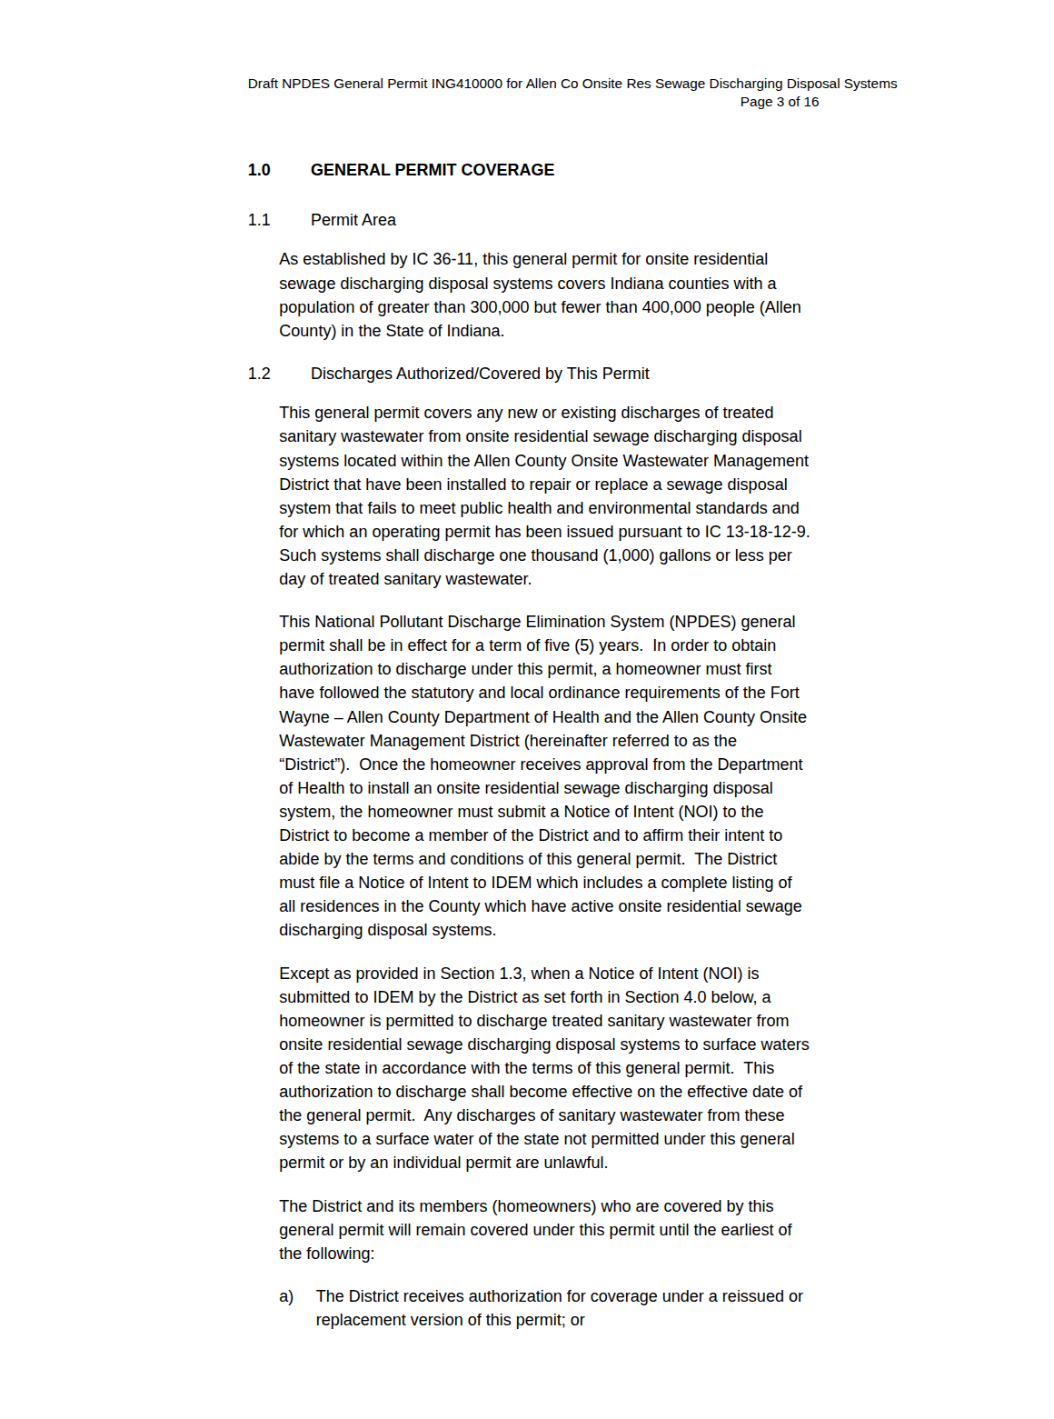Draft NPDES General Permit ING410000 for Allen Co Onsite Res Sewage Discharging Disposal Systems
Page 3 of 16
1.0 GENERAL PERMIT COVERAGE
1.1 Permit Area
As established by IC 36-11, this general permit for onsite residential sewage discharging disposal systems covers Indiana counties with a population of greater than 300,000 but fewer than 400,000 people (Allen County) in the State of Indiana.
1.2 Discharges Authorized/Covered by This Permit
This general permit covers any new or existing discharges of treated sanitary wastewater from onsite residential sewage discharging disposal systems located within the Allen County Onsite Wastewater Management District that have been installed to repair or replace a sewage disposal system that fails to meet public health and environmental standards and for which an operating permit has been issued pursuant to IC 13-18-12-9. Such systems shall discharge one thousand (1,000) gallons or less per day of treated sanitary wastewater.
This National Pollutant Discharge Elimination System (NPDES) general permit shall be in effect for a term of five (5) years. In order to obtain authorization to discharge under this permit, a homeowner must first have followed the statutory and local ordinance requirements of the Fort Wayne – Allen County Department of Health and the Allen County Onsite Wastewater Management District (hereinafter referred to as the “District”). Once the homeowner receives approval from the Department of Health to install an onsite residential sewage discharging disposal system, the homeowner must submit a Notice of Intent (NOI) to the District to become a member of the District and to affirm their intent to abide by the terms and conditions of this general permit. The District must file a Notice of Intent to IDEM which includes a complete listing of all residences in the County which have active onsite residential sewage discharging disposal systems.
Except as provided in Section 1.3, when a Notice of Intent (NOI) is submitted to IDEM by the District as set forth in Section 4.0 below, a homeowner is permitted to discharge treated sanitary wastewater from onsite residential sewage discharging disposal systems to surface waters of the state in accordance with the terms of this general permit. This authorization to discharge shall become effective on the effective date of the general permit. Any discharges of sanitary wastewater from these systems to a surface water of the state not permitted under this general permit or by an individual permit are unlawful.
The District and its members (homeowners) who are covered by this general permit will remain covered under this permit until the earliest of the following:
a) The District receives authorization for coverage under a reissued or replacement version of this permit; or